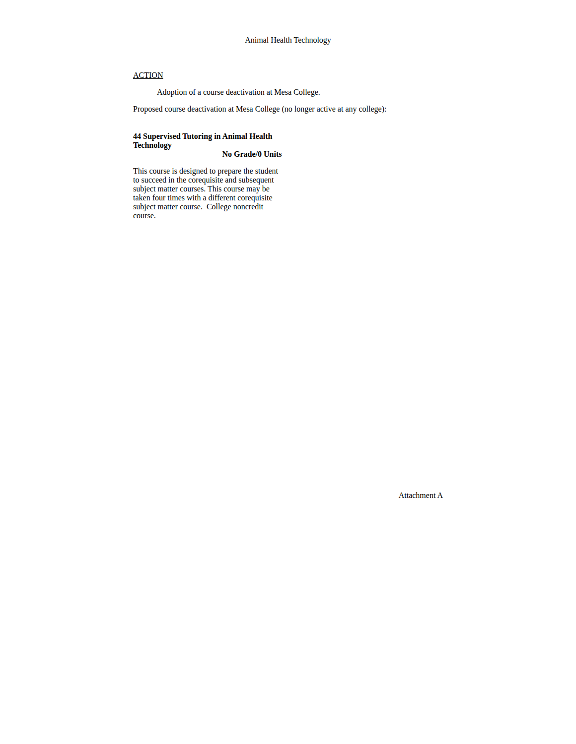Animal Health Technology
ACTION
Adoption of a course deactivation at Mesa College.
Proposed course deactivation at Mesa College (no longer active at any college):
44 Supervised Tutoring in Animal Health Technology
No Grade/0 Units
This course is designed to prepare the student to succeed in the corequisite and subsequent subject matter courses. This course may be taken four times with a different corequisite subject matter course. College noncredit course.
Attachment A